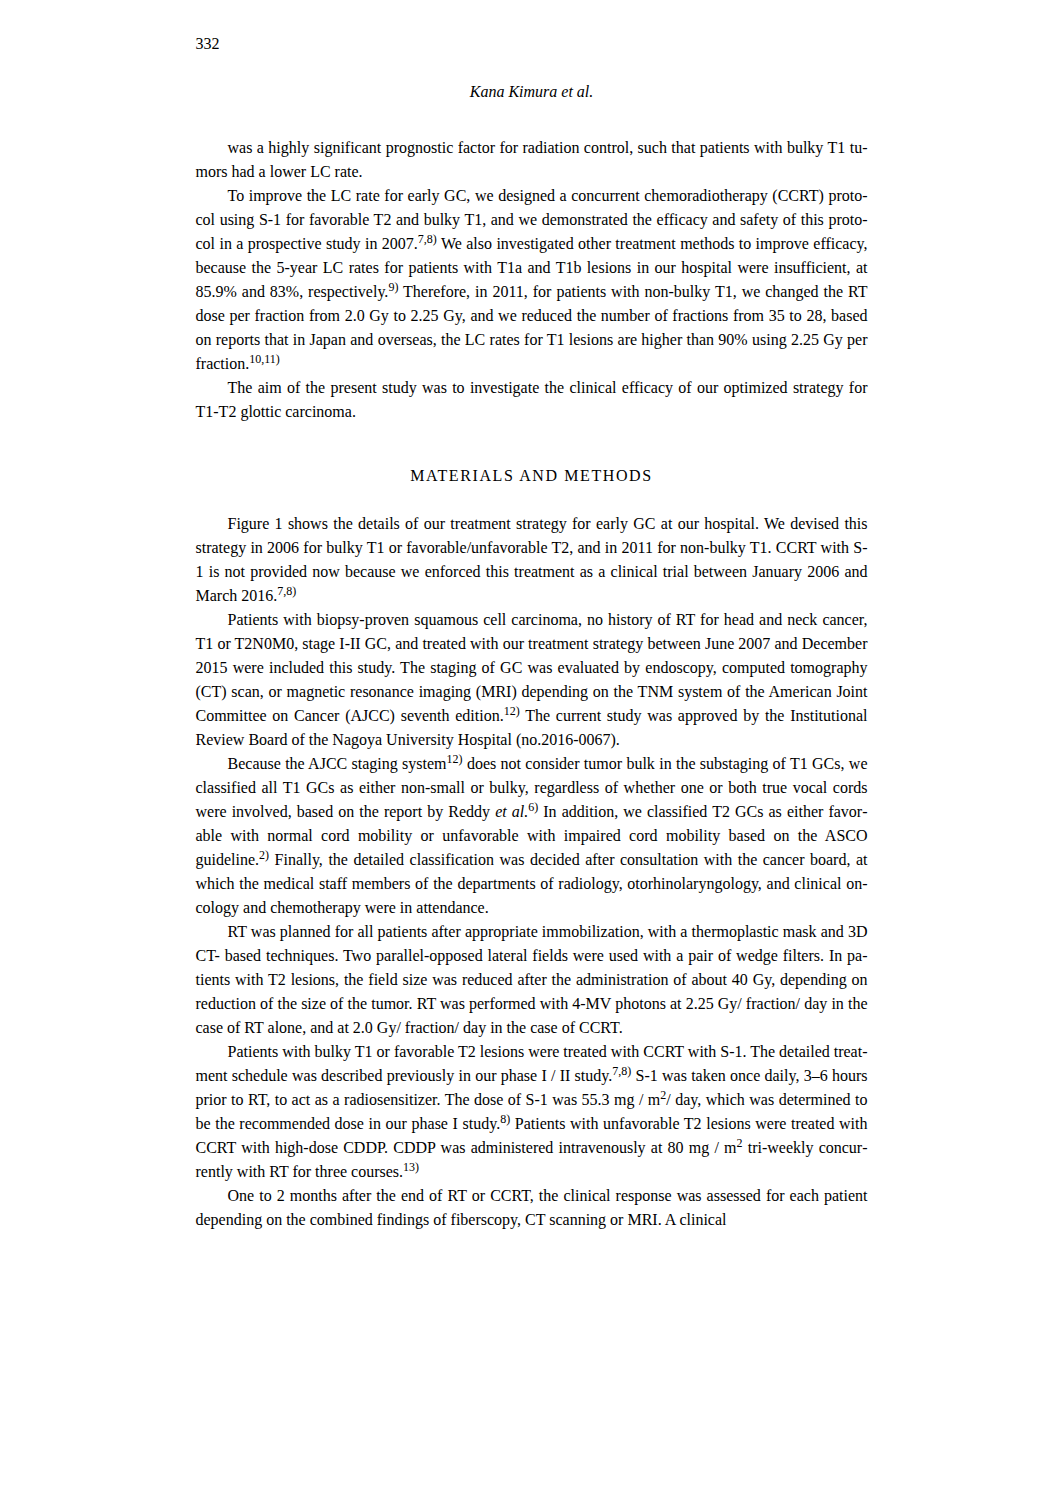332
Kana Kimura et al.
was a highly significant prognostic factor for radiation control, such that patients with bulky T1 tumors had a lower LC rate.
To improve the LC rate for early GC, we designed a concurrent chemoradiotherapy (CCRT) protocol using S-1 for favorable T2 and bulky T1, and we demonstrated the efficacy and safety of this protocol in a prospective study in 2007.7,8) We also investigated other treatment methods to improve efficacy, because the 5-year LC rates for patients with T1a and T1b lesions in our hospital were insufficient, at 85.9% and 83%, respectively.9) Therefore, in 2011, for patients with non-bulky T1, we changed the RT dose per fraction from 2.0 Gy to 2.25 Gy, and we reduced the number of fractions from 35 to 28, based on reports that in Japan and overseas, the LC rates for T1 lesions are higher than 90% using 2.25 Gy per fraction.10,11)
The aim of the present study was to investigate the clinical efficacy of our optimized strategy for T1-T2 glottic carcinoma.
MATERIALS AND METHODS
Figure 1 shows the details of our treatment strategy for early GC at our hospital. We devised this strategy in 2006 for bulky T1 or favorable/unfavorable T2, and in 2011 for non-bulky T1. CCRT with S-1 is not provided now because we enforced this treatment as a clinical trial between January 2006 and March 2016.7,8)
Patients with biopsy-proven squamous cell carcinoma, no history of RT for head and neck cancer, T1 or T2N0M0, stage I-II GC, and treated with our treatment strategy between June 2007 and December 2015 were included this study. The staging of GC was evaluated by endoscopy, computed tomography (CT) scan, or magnetic resonance imaging (MRI) depending on the TNM system of the American Joint Committee on Cancer (AJCC) seventh edition.12) The current study was approved by the Institutional Review Board of the Nagoya University Hospital (no.2016-0067).
Because the AJCC staging system12) does not consider tumor bulk in the substaging of T1 GCs, we classified all T1 GCs as either non-small or bulky, regardless of whether one or both true vocal cords were involved, based on the report by Reddy et al.6) In addition, we classified T2 GCs as either favorable with normal cord mobility or unfavorable with impaired cord mobility based on the ASCO guideline.2) Finally, the detailed classification was decided after consultation with the cancer board, at which the medical staff members of the departments of radiology, otorhinolaryngology, and clinical oncology and chemotherapy were in attendance.
RT was planned for all patients after appropriate immobilization, with a thermoplastic mask and 3D CT- based techniques. Two parallel-opposed lateral fields were used with a pair of wedge filters. In patients with T2 lesions, the field size was reduced after the administration of about 40 Gy, depending on reduction of the size of the tumor. RT was performed with 4-MV photons at 2.25 Gy/ fraction/ day in the case of RT alone, and at 2.0 Gy/ fraction/ day in the case of CCRT.
Patients with bulky T1 or favorable T2 lesions were treated with CCRT with S-1. The detailed treatment schedule was described previously in our phase I / II study.7,8) S-1 was taken once daily, 3–6 hours prior to RT, to act as a radiosensitizer. The dose of S-1 was 55.3 mg / m2/ day, which was determined to be the recommended dose in our phase I study.8) Patients with unfavorable T2 lesions were treated with CCRT with high-dose CDDP. CDDP was administered intravenously at 80 mg / m2 tri-weekly concurrently with RT for three courses.13)
One to 2 months after the end of RT or CCRT, the clinical response was assessed for each patient depending on the combined findings of fiberscopy, CT scanning or MRI. A clinical